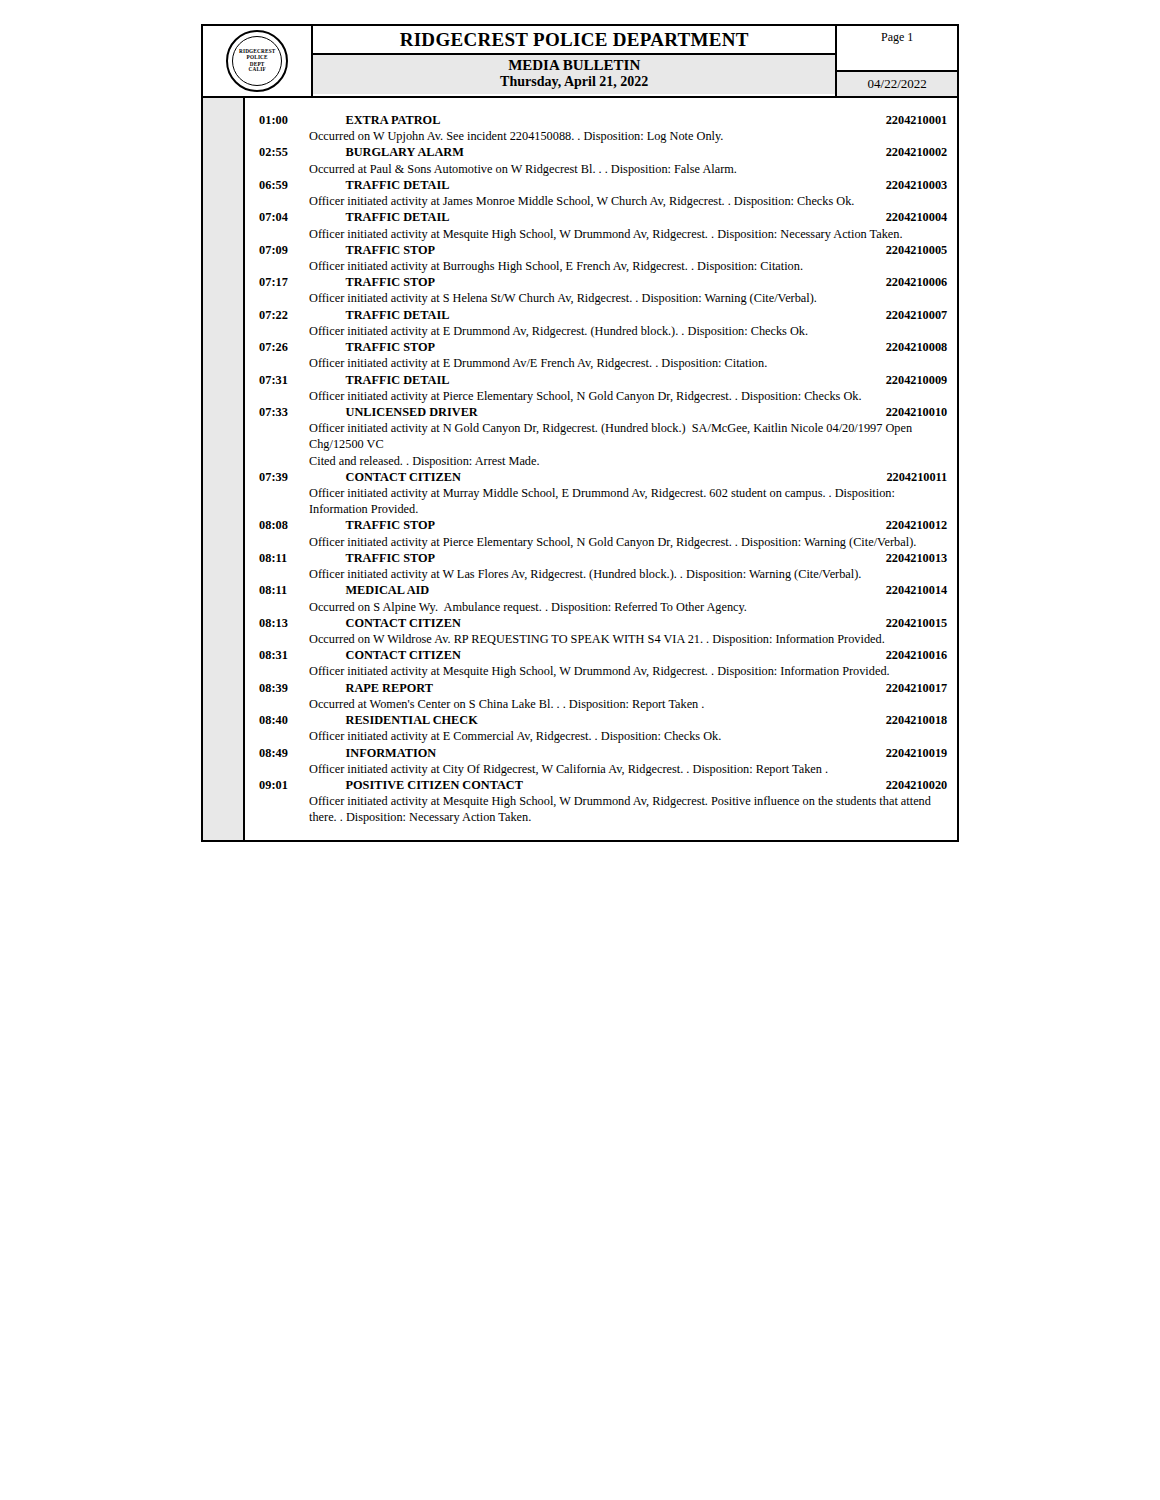RIDGECREST
POLICE
DEPT
CALIF
RIDGECREST POLICE DEPARTMENT
MEDIA BULLETIN Thursday, April 21, 2022
Page 1
04/22/2022
01:00 EXTRA PATROL 2204210001
Occurred on W Upjohn Av. See incident 2204150088. . Disposition: Log Note Only.
02:55 BURGLARY ALARM 2204210002
Occurred at Paul & Sons Automotive on W Ridgecrest Bl. . . Disposition: False Alarm.
06:59 TRAFFIC DETAIL 2204210003
Officer initiated activity at James Monroe Middle School, W Church Av, Ridgecrest. . Disposition: Checks Ok.
07:04 TRAFFIC DETAIL 2204210004
Officer initiated activity at Mesquite High School, W Drummond Av, Ridgecrest. . Disposition: Necessary Action Taken.
07:09 TRAFFIC STOP 2204210005
Officer initiated activity at Burroughs High School, E French Av, Ridgecrest. . Disposition: Citation.
07:17 TRAFFIC STOP 2204210006
Officer initiated activity at S Helena St/W Church Av, Ridgecrest. . Disposition: Warning (Cite/Verbal).
07:22 TRAFFIC DETAIL 2204210007
Officer initiated activity at E Drummond Av, Ridgecrest. (Hundred block.). . Disposition: Checks Ok.
07:26 TRAFFIC STOP 2204210008
Officer initiated activity at E Drummond Av/E French Av, Ridgecrest. . Disposition: Citation.
07:31 TRAFFIC DETAIL 2204210009
Officer initiated activity at Pierce Elementary School, N Gold Canyon Dr, Ridgecrest. . Disposition: Checks Ok.
07:33 UNLICENSED DRIVER 2204210010
Officer initiated activity at N Gold Canyon Dr, Ridgecrest. (Hundred block.) SA/McGee, Kaitlin Nicole 04/20/1997 Open Chg/12500 VC
Cited and released. . Disposition: Arrest Made.
07:39 CONTACT CITIZEN 2204210011
Officer initiated activity at Murray Middle School, E Drummond Av, Ridgecrest. 602 student on campus. . Disposition: Information Provided.
08:08 TRAFFIC STOP 2204210012
Officer initiated activity at Pierce Elementary School, N Gold Canyon Dr, Ridgecrest. . Disposition: Warning (Cite/Verbal).
08:11 TRAFFIC STOP 2204210013
Officer initiated activity at W Las Flores Av, Ridgecrest. (Hundred block.). . Disposition: Warning (Cite/Verbal).
08:11 MEDICAL AID 2204210014
Occurred on S Alpine Wy. Ambulance request. . Disposition: Referred To Other Agency.
08:13 CONTACT CITIZEN 2204210015
Occurred on W Wildrose Av. RP REQUESTING TO SPEAK WITH S4 VIA 21. . Disposition: Information Provided.
08:31 CONTACT CITIZEN 2204210016
Officer initiated activity at Mesquite High School, W Drummond Av, Ridgecrest. . Disposition: Information Provided.
08:39 RAPE REPORT 2204210017
Occurred at Women's Center on S China Lake Bl. . . Disposition: Report Taken .
08:40 RESIDENTIAL CHECK 2204210018
Officer initiated activity at E Commercial Av, Ridgecrest. . Disposition: Checks Ok.
08:49 INFORMATION 2204210019
Officer initiated activity at City Of Ridgecrest, W California Av, Ridgecrest. . Disposition: Report Taken .
09:01 POSITIVE CITIZEN CONTACT 2204210020
Officer initiated activity at Mesquite High School, W Drummond Av, Ridgecrest. Positive influence on the students that attend there. . Disposition: Necessary Action Taken.